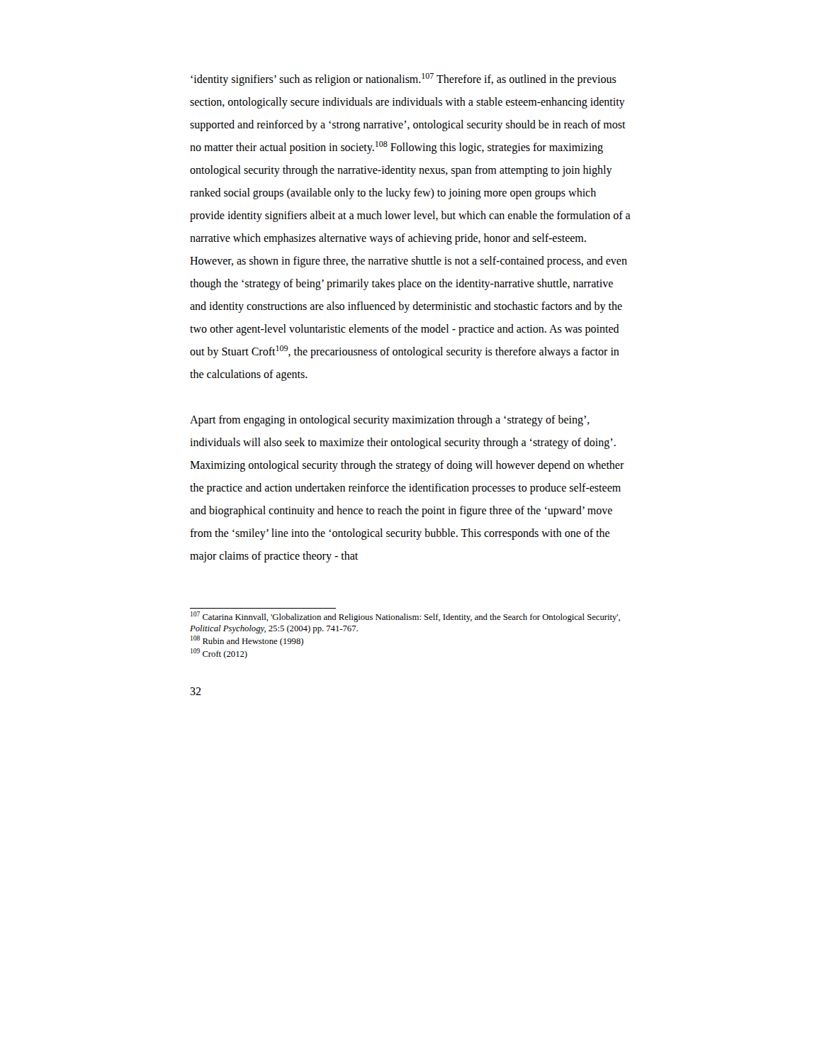‘identity signifiers’ such as religion or nationalism.107 Therefore if, as outlined in the previous section, ontologically secure individuals are individuals with a stable esteem-enhancing identity supported and reinforced by a ‘strong narrative’, ontological security should be in reach of most no matter their actual position in society.108 Following this logic, strategies for maximizing ontological security through the narrative-identity nexus, span from attempting to join highly ranked social groups (available only to the lucky few) to joining more open groups which provide identity signifiers albeit at a much lower level, but which can enable the formulation of a narrative which emphasizes alternative ways of achieving pride, honor and self-esteem. However, as shown in figure three, the narrative shuttle is not a self-contained process, and even though the ‘strategy of being’ primarily takes place on the identity-narrative shuttle, narrative and identity constructions are also influenced by deterministic and stochastic factors and by the two other agent-level voluntaristic elements of the model - practice and action. As was pointed out by Stuart Croft109, the precariousness of ontological security is therefore always a factor in the calculations of agents.
Apart from engaging in ontological security maximization through a ‘strategy of being’, individuals will also seek to maximize their ontological security through a ‘strategy of doing’. Maximizing ontological security through the strategy of doing will however depend on whether the practice and action undertaken reinforce the identification processes to produce self-esteem and biographical continuity and hence to reach the point in figure three of the ‘upward’ move from the ‘smiley’ line into the ‘ontological security bubble. This corresponds with one of the major claims of practice theory - that
107 Catarina Kinnvall, 'Globalization and Religious Nationalism: Self, Identity, and the Search for Ontological Security', Political Psychology, 25:5 (2004) pp. 741-767.
108 Rubin and Hewstone (1998)
109 Croft (2012)
32